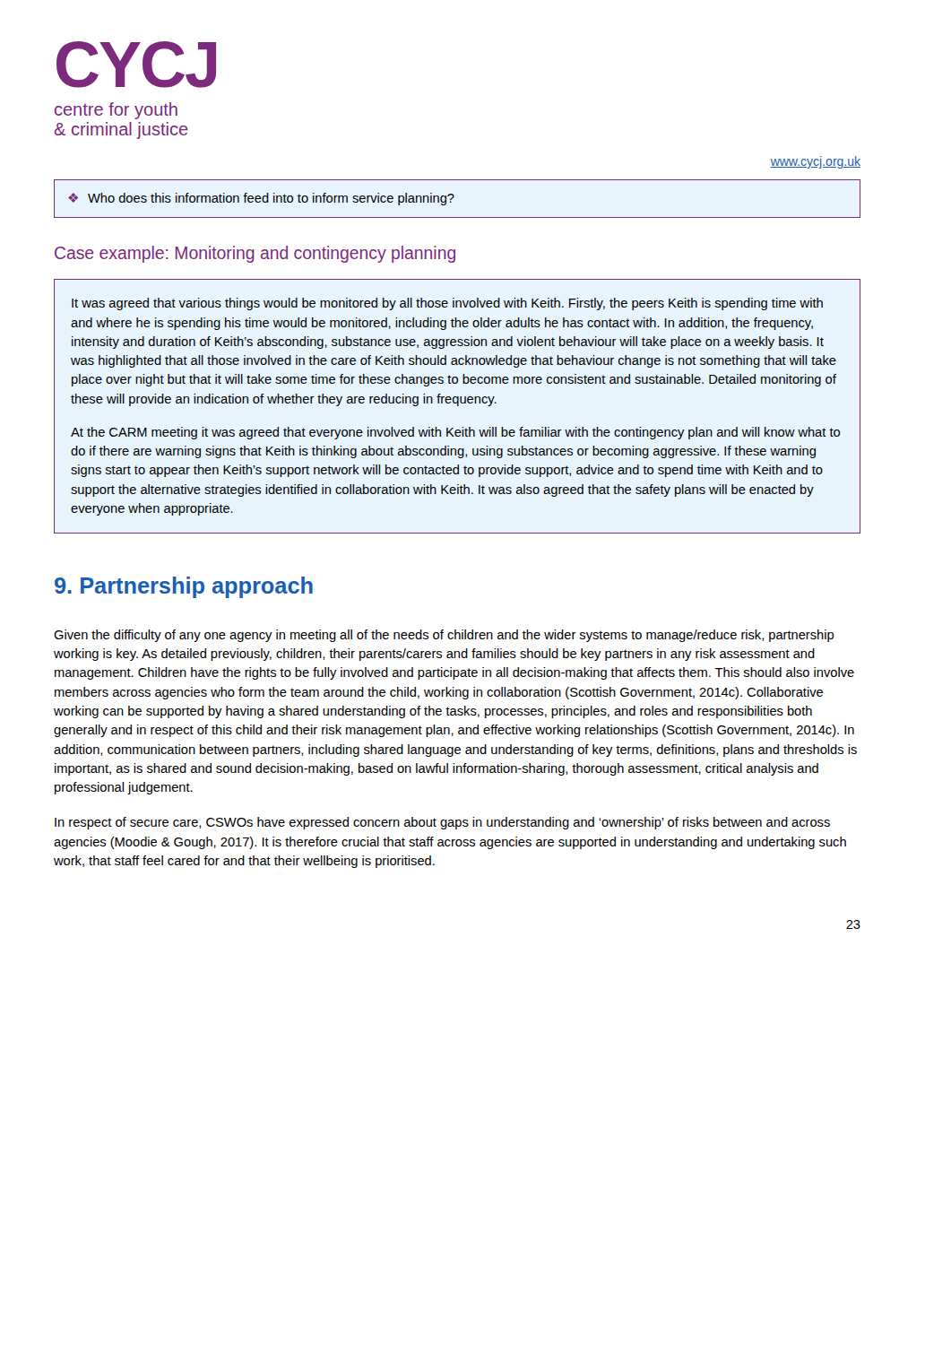CYCJ
centre for youth
& criminal justice
www.cycj.org.uk
❖Who does this information feed into to inform service planning?
Case example: Monitoring and contingency planning
It was agreed that various things would be monitored by all those involved with Keith. Firstly, the peers Keith is spending time with and where he is spending his time would be monitored, including the older adults he has contact with. In addition, the frequency, intensity and duration of Keith’s absconding, substance use, aggression and violent behaviour will take place on a weekly basis. It was highlighted that all those involved in the care of Keith should acknowledge that behaviour change is not something that will take place over night but that it will take some time for these changes to become more consistent and sustainable. Detailed monitoring of these will provide an indication of whether they are reducing in frequency.
At the CARM meeting it was agreed that everyone involved with Keith will be familiar with the contingency plan and will know what to do if there are warning signs that Keith is thinking about absconding, using substances or becoming aggressive. If these warning signs start to appear then Keith’s support network will be contacted to provide support, advice and to spend time with Keith and to support the alternative strategies identified in collaboration with Keith. It was also agreed that the safety plans will be enacted by everyone when appropriate.
9. Partnership approach
Given the difficulty of any one agency in meeting all of the needs of children and the wider systems to manage/reduce risk, partnership working is key. As detailed previously, children, their parents/carers and families should be key partners in any risk assessment and management. Children have the rights to be fully involved and participate in all decision-making that affects them. This should also involve members across agencies who form the team around the child, working in collaboration (Scottish Government, 2014c). Collaborative working can be supported by having a shared understanding of the tasks, processes, principles, and roles and responsibilities both generally and in respect of this child and their risk management plan, and effective working relationships (Scottish Government, 2014c). In addition, communication between partners, including shared language and understanding of key terms, definitions, plans and thresholds is important, as is shared and sound decision-making, based on lawful information-sharing, thorough assessment, critical analysis and professional judgement.
In respect of secure care, CSWOs have expressed concern about gaps in understanding and ‘ownership’ of risks between and across agencies (Moodie & Gough, 2017). It is therefore crucial that staff across agencies are supported in understanding and undertaking such work, that staff feel cared for and that their wellbeing is prioritised.
23